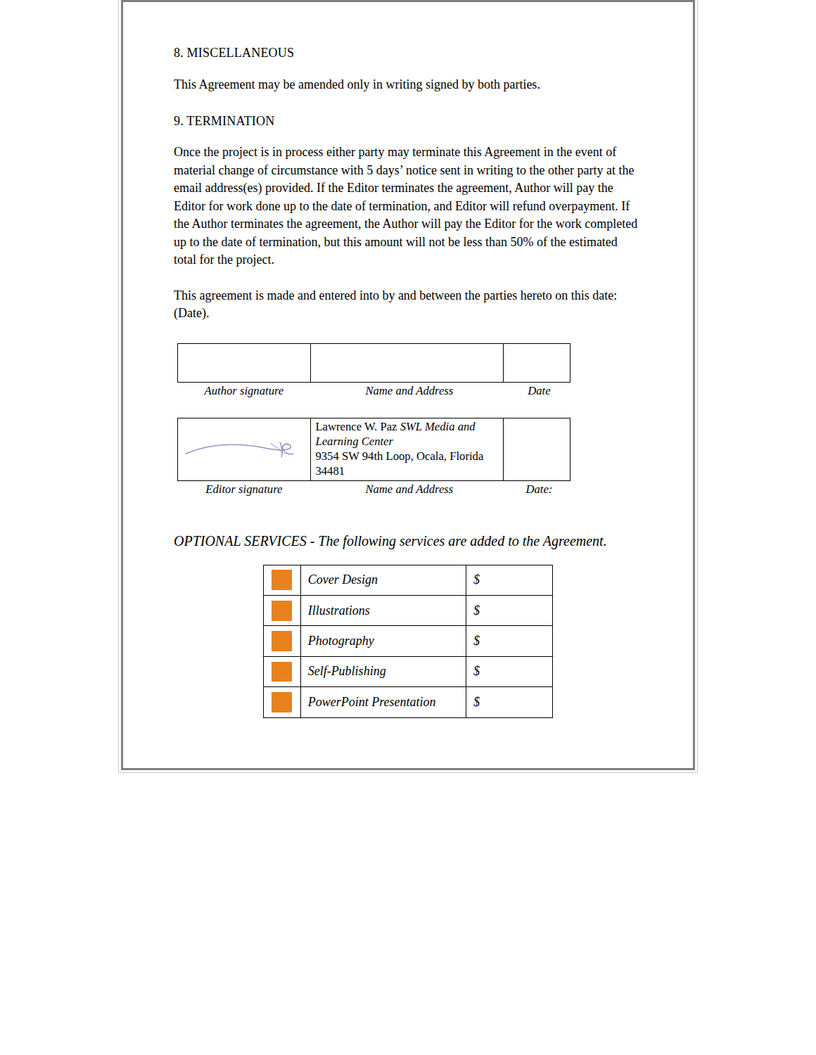8. MISCELLANEOUS
This Agreement may be amended only in writing signed by both parties.
9. TERMINATION
Once the project is in process either party may terminate this Agreement in the event of material change of circumstance with 5 days’ notice sent in writing to the other party at the email address(es) provided. If the Editor terminates the agreement, Author will pay the Editor for work done up to the date of termination, and Editor will refund overpayment. If the Author terminates the agreement, the Author will pay the Editor for the work completed up to the date of termination, but this amount will not be less than 50% of the estimated total for the project.
This agreement is made and entered into by and between the parties hereto on this date: (Date).
Author signature
Name and Address
Date
| | Lawrence W. Paz SWL Media and Learning Center 9354 SW 94th Loop, Ocala, Florida 34481 | |
Editor signature
Name and Address
Date:
OPTIONAL SERVICES - The following services are added to the Agreement.
| | Cover Design | $ |
| | Illustrations | $ |
| | Photography | $ |
| | Self-Publishing | $ |
| | PowerPoint Presentation | $ |